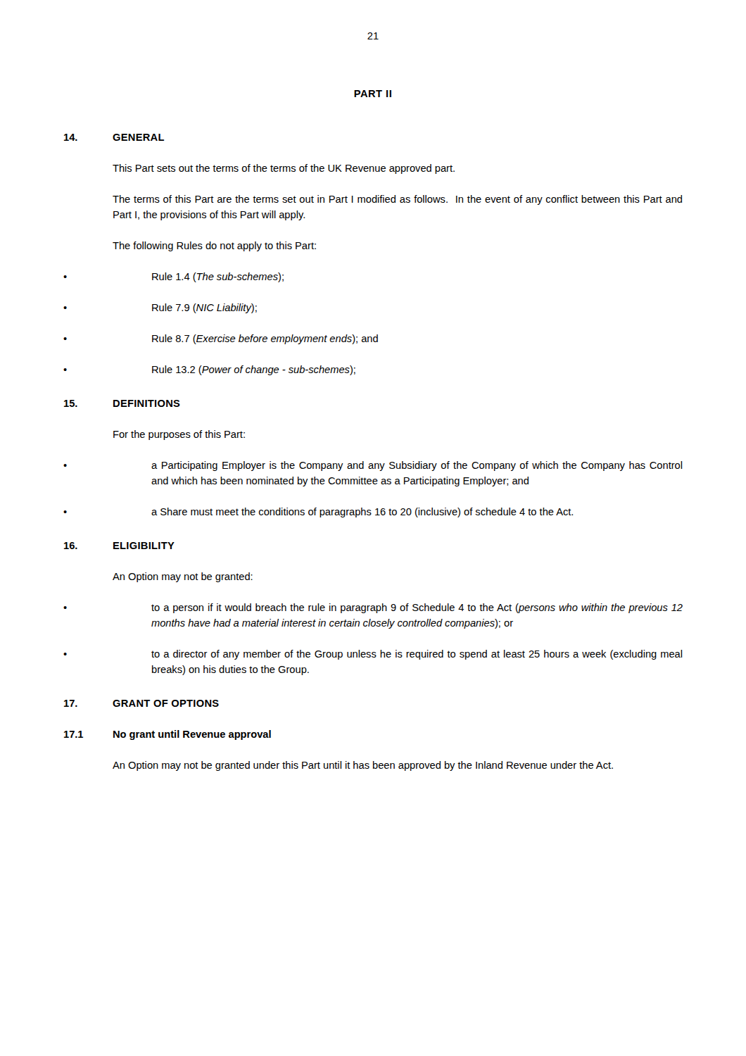21
PART II
14. GENERAL
This Part sets out the terms of the terms of the UK Revenue approved part.
The terms of this Part are the terms set out in Part I modified as follows. In the event of any conflict between this Part and Part I, the provisions of this Part will apply.
The following Rules do not apply to this Part:
• Rule 1.4 (The sub-schemes);
• Rule 7.9 (NIC Liability);
• Rule 8.7 (Exercise before employment ends); and
• Rule 13.2 (Power of change - sub-schemes);
15. DEFINITIONS
For the purposes of this Part:
• a Participating Employer is the Company and any Subsidiary of the Company of which the Company has Control and which has been nominated by the Committee as a Participating Employer; and
• a Share must meet the conditions of paragraphs 16 to 20 (inclusive) of schedule 4 to the Act.
16. ELIGIBILITY
An Option may not be granted:
• to a person if it would breach the rule in paragraph 9 of Schedule 4 to the Act (persons who within the previous 12 months have had a material interest in certain closely controlled companies); or
• to a director of any member of the Group unless he is required to spend at least 25 hours a week (excluding meal breaks) on his duties to the Group.
17. GRANT OF OPTIONS
17.1 No grant until Revenue approval
An Option may not be granted under this Part until it has been approved by the Inland Revenue under the Act.